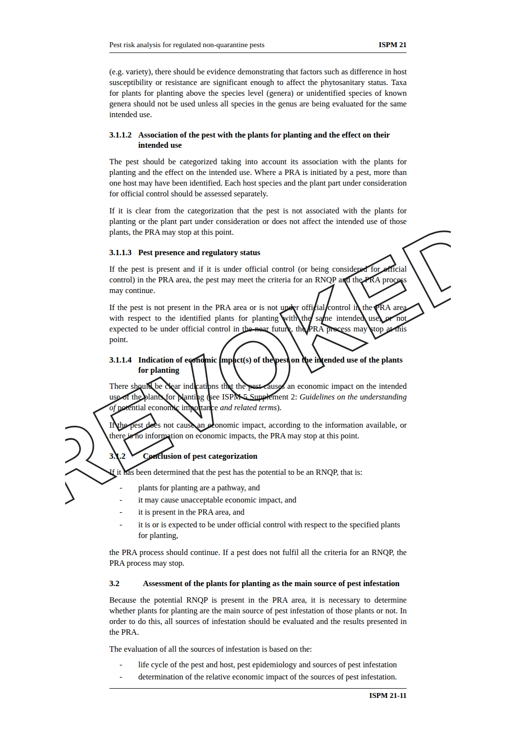Pest risk analysis for regulated non-quarantine pests
ISPM 21
REVOKED
(e.g. variety), there should be evidence demonstrating that factors such as difference in host susceptibility or resistance are significant enough to affect the phytosanitary status. Taxa for plants for planting above the species level (genera) or unidentified species of known genera should not be used unless all species in the genus are being evaluated for the same intended use.
3.1.1.2 Association of the pest with the plants for planting and the effect on their intended use
The pest should be categorized taking into account its association with the plants for planting and the effect on the intended use. Where a PRA is initiated by a pest, more than one host may have been identified. Each host species and the plant part under consideration for official control should be assessed separately.
If it is clear from the categorization that the pest is not associated with the plants for planting or the plant part under consideration or does not affect the intended use of those plants, the PRA may stop at this point.
3.1.1.3 Pest presence and regulatory status
If the pest is present and if it is under official control (or being considered for official control) in the PRA area, the pest may meet the criteria for an RNQP and the PRA process may continue.
If the pest is not present in the PRA area or is not under official control in the PRA area with respect to the identified plants for planting with the same intended use, or not expected to be under official control in the near future, the PRA process may stop at this point.
3.1.1.4 Indication of economic impact(s) of the pest on the intended use of the plants for planting
There should be clear indications that the pest causes an economic impact on the intended use of the plants for planting (see ISPM 5 Supplement 2: Guidelines on the understanding of potential economic importance and related terms).
If the pest does not cause an economic impact, according to the information available, or there is no information on economic impacts, the PRA may stop at this point.
3.1.2 Conclusion of pest categorization
If it has been determined that the pest has the potential to be an RNQP, that is:
plants for planting are a pathway, and
it may cause unacceptable economic impact, and
it is present in the PRA area, and
it is or is expected to be under official control with respect to the specified plants for planting,
the PRA process should continue. If a pest does not fulfil all the criteria for an RNQP, the PRA process may stop.
3.2 Assessment of the plants for planting as the main source of pest infestation
Because the potential RNQP is present in the PRA area, it is necessary to determine whether plants for planting are the main source of pest infestation of those plants or not. In order to do this, all sources of infestation should be evaluated and the results presented in the PRA.
The evaluation of all the sources of infestation is based on the:
life cycle of the pest and host, pest epidemiology and sources of pest infestation
determination of the relative economic impact of the sources of pest infestation.
ISPM 21-11